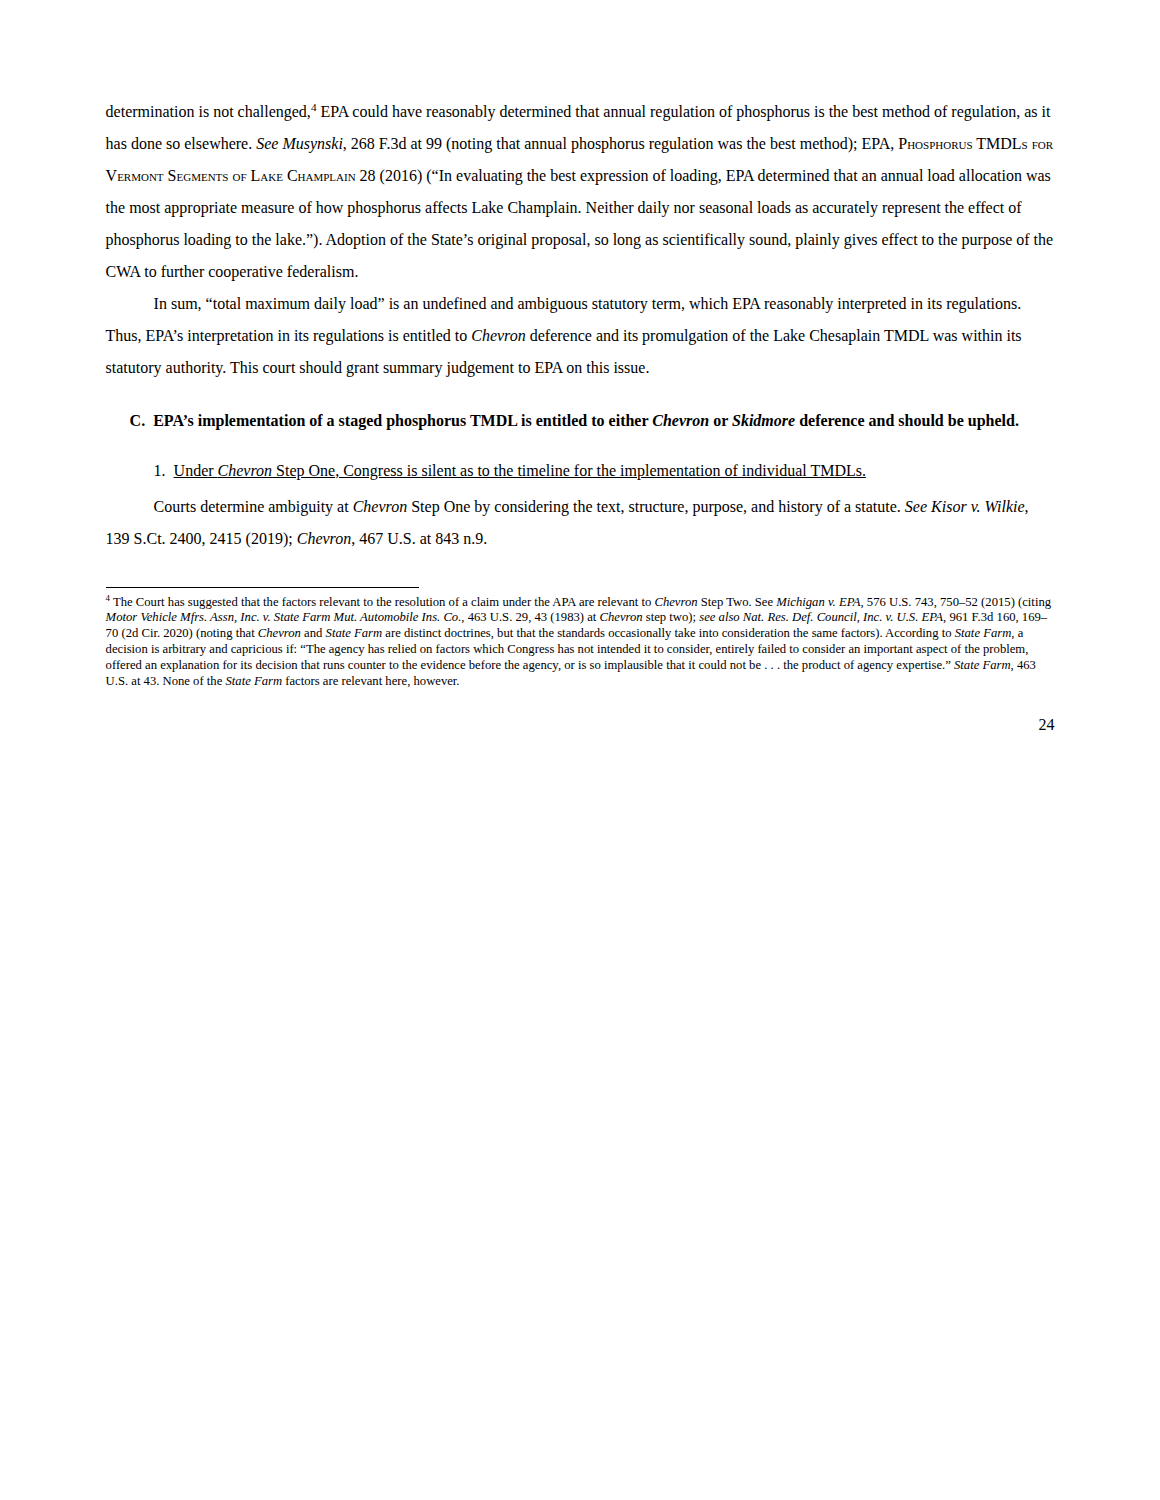determination is not challenged,4 EPA could have reasonably determined that annual regulation of phosphorus is the best method of regulation, as it has done so elsewhere. See Musynski, 268 F.3d at 99 (noting that annual phosphorus regulation was the best method); EPA, Phosphorus TMDLs for Vermont Segments of Lake Champlain 28 (2016) (“In evaluating the best expression of loading, EPA determined that an annual load allocation was the most appropriate measure of how phosphorus affects Lake Champlain. Neither daily nor seasonal loads as accurately represent the effect of phosphorus loading to the lake.”). Adoption of the State’s original proposal, so long as scientifically sound, plainly gives effect to the purpose of the CWA to further cooperative federalism.
In sum, “total maximum daily load” is an undefined and ambiguous statutory term, which EPA reasonably interpreted in its regulations. Thus, EPA’s interpretation in its regulations is entitled to Chevron deference and its promulgation of the Lake Chesaplain TMDL was within its statutory authority. This court should grant summary judgement to EPA on this issue.
C. EPA’s implementation of a staged phosphorus TMDL is entitled to either Chevron or Skidmore deference and should be upheld.
1. Under Chevron Step One, Congress is silent as to the timeline for the implementation of individual TMDLs.
Courts determine ambiguity at Chevron Step One by considering the text, structure, purpose, and history of a statute. See Kisor v. Wilkie, 139 S.Ct. 2400, 2415 (2019); Chevron, 467 U.S. at 843 n.9.
4 The Court has suggested that the factors relevant to the resolution of a claim under the APA are relevant to Chevron Step Two. See Michigan v. EPA, 576 U.S. 743, 750–52 (2015) (citing Motor Vehicle Mfrs. Assn, Inc. v. State Farm Mut. Automobile Ins. Co., 463 U.S. 29, 43 (1983) at Chevron step two); see also Nat. Res. Def. Council, Inc. v. U.S. EPA, 961 F.3d 160, 169–70 (2d Cir. 2020) (noting that Chevron and State Farm are distinct doctrines, but that the standards occasionally take into consideration the same factors). According to State Farm, a decision is arbitrary and capricious if: “The agency has relied on factors which Congress has not intended it to consider, entirely failed to consider an important aspect of the problem, offered an explanation for its decision that runs counter to the evidence before the agency, or is so implausible that it could not be . . . the product of agency expertise.” State Farm, 463 U.S. at 43. None of the State Farm factors are relevant here, however.
24